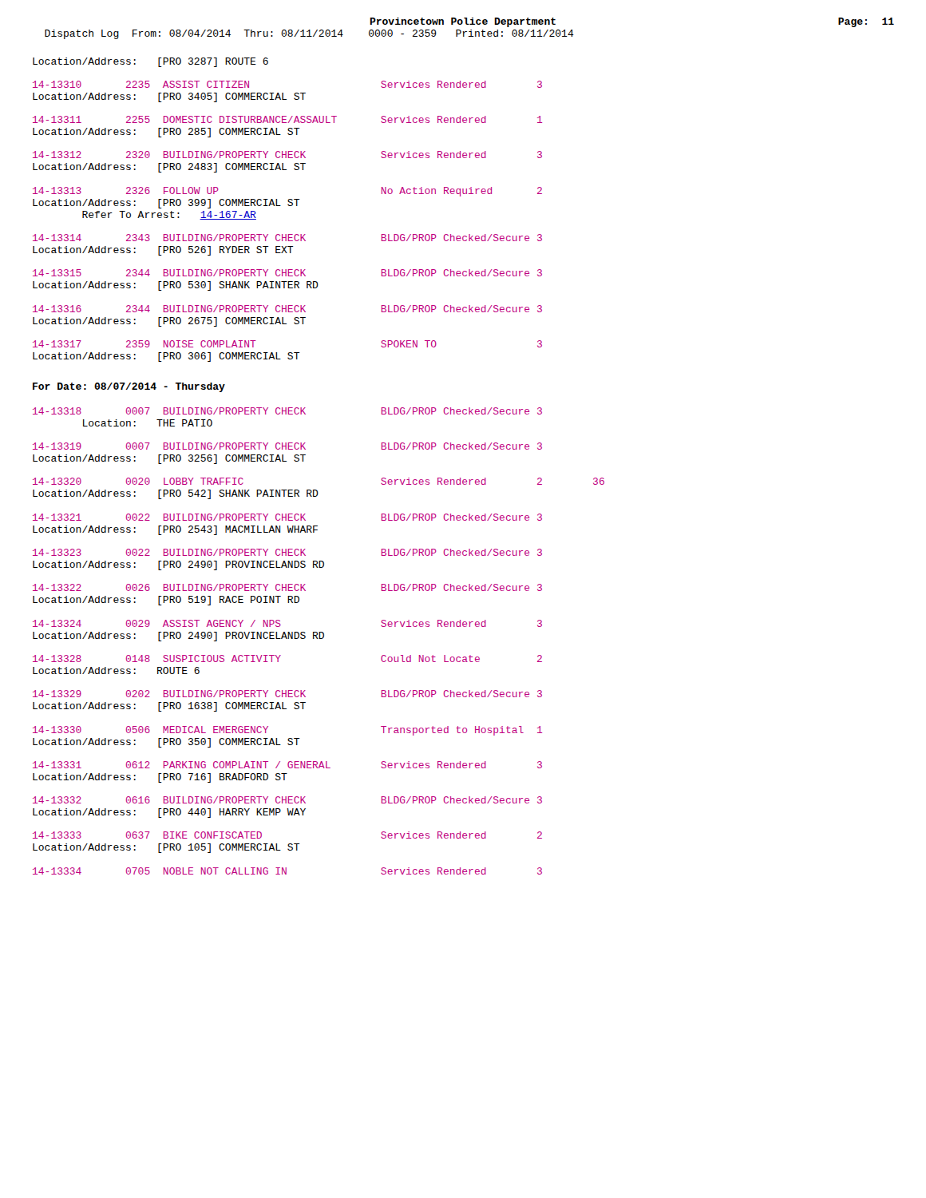Provincetown Police Department Page: 11
Dispatch Log From: 08/04/2014 Thru: 08/11/2014 0000 - 2359 Printed: 08/11/2014
Location/Address: [PRO 3287] ROUTE 6
14-13310 2235 ASSIST CITIZEN Services Rendered 3 Location/Address: [PRO 3405] COMMERCIAL ST
14-13311 2255 DOMESTIC DISTURBANCE/ASSAULT Services Rendered 1 Location/Address: [PRO 285] COMMERCIAL ST
14-13312 2320 BUILDING/PROPERTY CHECK Services Rendered 3 Location/Address: [PRO 2483] COMMERCIAL ST
14-13313 2326 FOLLOW UP No Action Required 2 Location/Address: [PRO 399] COMMERCIAL ST Refer To Arrest: 14-167-AR
14-13314 2343 BUILDING/PROPERTY CHECK BLDG/PROP Checked/Secure 3 Location/Address: [PRO 526] RYDER ST EXT
14-13315 2344 BUILDING/PROPERTY CHECK BLDG/PROP Checked/Secure 3 Location/Address: [PRO 530] SHANK PAINTER RD
14-13316 2344 BUILDING/PROPERTY CHECK BLDG/PROP Checked/Secure 3 Location/Address: [PRO 2675] COMMERCIAL ST
14-13317 2359 NOISE COMPLAINT SPOKEN TO 3 Location/Address: [PRO 306] COMMERCIAL ST
For Date: 08/07/2014 - Thursday
14-13318 0007 BUILDING/PROPERTY CHECK BLDG/PROP Checked/Secure 3 Location: THE PATIO
14-13319 0007 BUILDING/PROPERTY CHECK BLDG/PROP Checked/Secure 3 Location/Address: [PRO 3256] COMMERCIAL ST
14-13320 0020 LOBBY TRAFFIC Services Rendered 2 36 Location/Address: [PRO 542] SHANK PAINTER RD
14-13321 0022 BUILDING/PROPERTY CHECK BLDG/PROP Checked/Secure 3 Location/Address: [PRO 2543] MACMILLAN WHARF
14-13323 0022 BUILDING/PROPERTY CHECK BLDG/PROP Checked/Secure 3 Location/Address: [PRO 2490] PROVINCELANDS RD
14-13322 0026 BUILDING/PROPERTY CHECK BLDG/PROP Checked/Secure 3 Location/Address: [PRO 519] RACE POINT RD
14-13324 0029 ASSIST AGENCY / NPS Services Rendered 3 Location/Address: [PRO 2490] PROVINCELANDS RD
14-13328 0148 SUSPICIOUS ACTIVITY Could Not Locate 2 Location/Address: ROUTE 6
14-13329 0202 BUILDING/PROPERTY CHECK BLDG/PROP Checked/Secure 3 Location/Address: [PRO 1638] COMMERCIAL ST
14-13330 0506 MEDICAL EMERGENCY Transported to Hospital 1 Location/Address: [PRO 350] COMMERCIAL ST
14-13331 0612 PARKING COMPLAINT / GENERAL Services Rendered 3 Location/Address: [PRO 716] BRADFORD ST
14-13332 0616 BUILDING/PROPERTY CHECK BLDG/PROP Checked/Secure 3 Location/Address: [PRO 440] HARRY KEMP WAY
14-13333 0637 BIKE CONFISCATED Services Rendered 2 Location/Address: [PRO 105] COMMERCIAL ST
14-13334 0705 NOBLE NOT CALLING IN Services Rendered 3